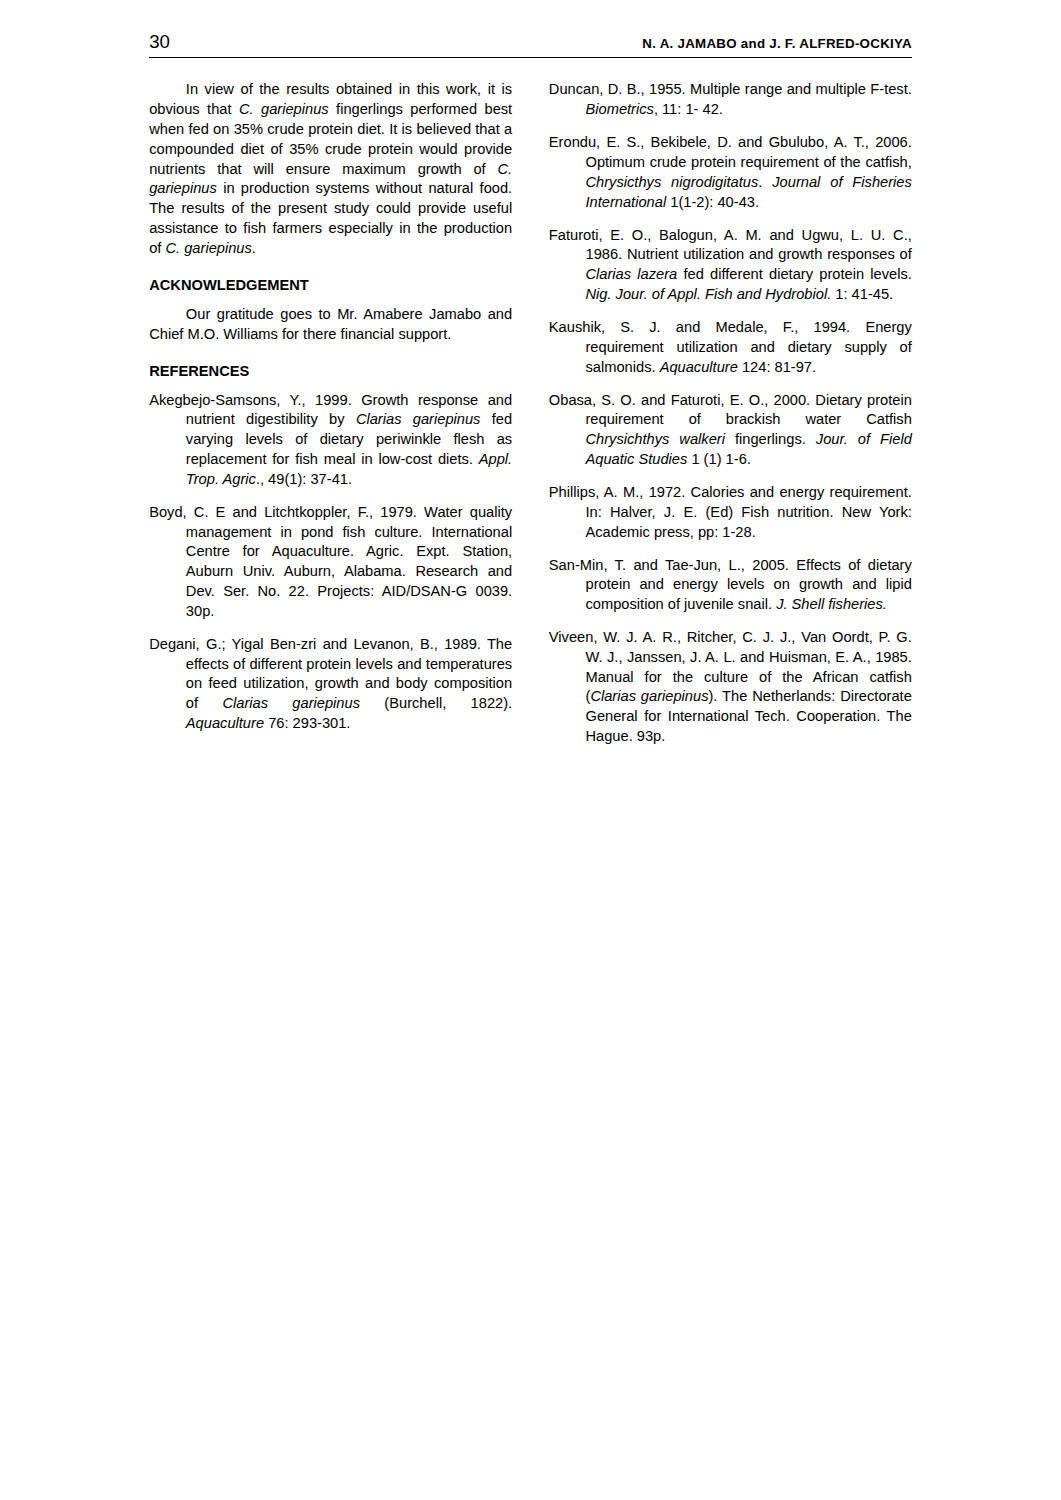30 N. A. JAMABO and J. F. ALFRED-OCKIYA
In view of the results obtained in this work, it is obvious that C. gariepinus fingerlings performed best when fed on 35% crude protein diet. It is believed that a compounded diet of 35% crude protein would provide nutrients that will ensure maximum growth of C. gariepinus in production systems without natural food. The results of the present study could provide useful assistance to fish farmers especially in the production of C. gariepinus.
ACKNOWLEDGEMENT
Our gratitude goes to Mr. Amabere Jamabo and Chief M.O. Williams for there financial support.
REFERENCES
Akegbejo-Samsons, Y., 1999. Growth response and nutrient digestibility by Clarias gariepinus fed varying levels of dietary periwinkle flesh as replacement for fish meal in low-cost diets. Appl. Trop. Agric., 49(1): 37-41.
Boyd, C. E and Litchtkoppler, F., 1979. Water quality management in pond fish culture. International Centre for Aquaculture. Agric. Expt. Station, Auburn Univ. Auburn, Alabama. Research and Dev. Ser. No. 22. Projects: AID/DSAN-G 0039. 30p.
Degani, G.; Yigal Ben-zri and Levanon, B., 1989. The effects of different protein levels and temperatures on feed utilization, growth and body composition of Clarias gariepinus (Burchell, 1822). Aquaculture 76: 293-301.
Duncan, D. B., 1955. Multiple range and multiple F-test. Biometrics, 11: 1- 42.
Erondu, E. S., Bekibele, D. and Gbulubo, A. T., 2006. Optimum crude protein requirement of the catfish, Chrysicthys nigrodigitatus. Journal of Fisheries International 1(1-2): 40-43.
Faturoti, E. O., Balogun, A. M. and Ugwu, L. U. C., 1986. Nutrient utilization and growth responses of Clarias lazera fed different dietary protein levels. Nig. Jour. of Appl. Fish and Hydrobiol. 1: 41-45.
Kaushik, S. J. and Medale, F., 1994. Energy requirement utilization and dietary supply of salmonids. Aquaculture 124: 81-97.
Obasa, S. O. and Faturoti, E. O., 2000. Dietary protein requirement of brackish water Catfish Chrysichthys walkeri fingerlings. Jour. of Field Aquatic Studies 1 (1) 1-6.
Phillips, A. M., 1972. Calories and energy requirement. In: Halver, J. E. (Ed) Fish nutrition. New York: Academic press, pp: 1-28.
San-Min, T. and Tae-Jun, L., 2005. Effects of dietary protein and energy levels on growth and lipid composition of juvenile snail. J. Shell fisheries.
Viveen, W. J. A. R., Ritcher, C. J. J., Van Oordt, P. G. W. J., Janssen, J. A. L. and Huisman, E. A., 1985. Manual for the culture of the African catfish (Clarias gariepinus). The Netherlands: Directorate General for International Tech. Cooperation. The Hague. 93p.